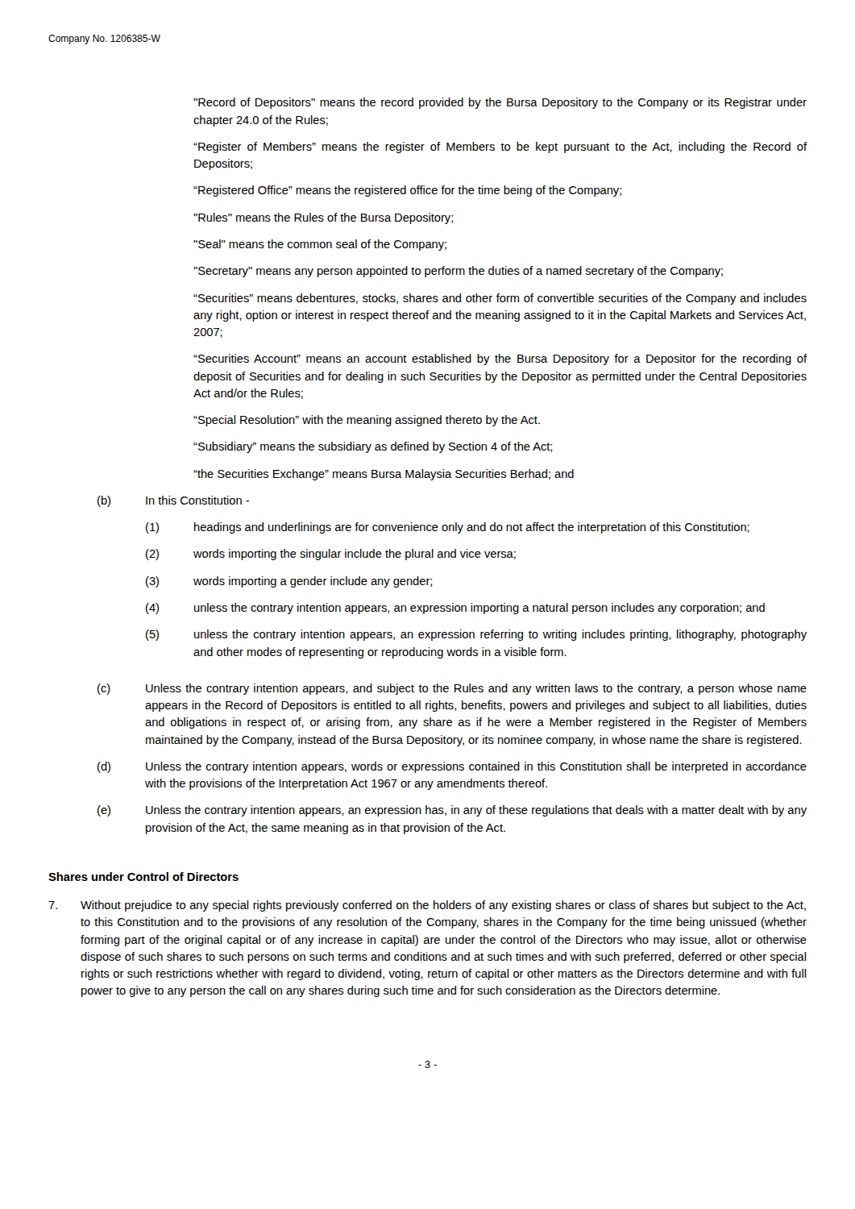Company No. 1206385-W
"Record of Depositors" means the record provided by the Bursa Depository to the Company or its Registrar under chapter 24.0 of the Rules;
“Register of Members” means the register of Members to be kept pursuant to the Act, including the Record of Depositors;
“Registered Office” means the registered office for the time being of the Company;
"Rules" means the Rules of the Bursa Depository;
"Seal" means the common seal of the Company;
"Secretary" means any person appointed to perform the duties of a named secretary of the Company;
“Securities” means debentures, stocks, shares and other form of convertible securities of the Company and includes any right, option or interest in respect thereof and the meaning assigned to it in the Capital Markets and Services Act, 2007;
“Securities Account” means an account established by the Bursa Depository for a Depositor for the recording of deposit of Securities and for dealing in such Securities by the Depositor as permitted under the Central Depositories Act and/or the Rules;
“Special Resolution” with the meaning assigned thereto by the Act.
“Subsidiary” means the subsidiary as defined by Section 4 of the Act;
“the Securities Exchange” means Bursa Malaysia Securities Berhad; and
(b)
In this Constitution -
(1)
headings and underlinings are for convenience only and do not affect the interpretation of this Constitution;
(2)
words importing the singular include the plural and vice versa;
(3)
words importing a gender include any gender;
(4)
unless the contrary intention appears, an expression importing a natural person includes any corporation; and
(5)
unless the contrary intention appears, an expression referring to writing includes printing, lithography, photography and other modes of representing or reproducing words in a visible form.
(c)
Unless the contrary intention appears, and subject to the Rules and any written laws to the contrary, a person whose name appears in the Record of Depositors is entitled to all rights, benefits, powers and privileges and subject to all liabilities, duties and obligations in respect of, or arising from, any share as if he were a Member registered in the Register of Members maintained by the Company, instead of the Bursa Depository, or its nominee company, in whose name the share is registered.
(d)
Unless the contrary intention appears, words or expressions contained in this Constitution shall be interpreted in accordance with the provisions of the Interpretation Act 1967 or any amendments thereof.
(e)
Unless the contrary intention appears, an expression has, in any of these regulations that deals with a matter dealt with by any provision of the Act, the same meaning as in that provision of the Act.
Shares under Control of Directors
7.
Without prejudice to any special rights previously conferred on the holders of any existing shares or class of shares but subject to the Act, to this Constitution and to the provisions of any resolution of the Company, shares in the Company for the time being unissued (whether forming part of the original capital or of any increase in capital) are under the control of the Directors who may issue, allot or otherwise dispose of such shares to such persons on such terms and conditions and at such times and with such preferred, deferred or other special rights or such restrictions whether with regard to dividend, voting, return of capital or other matters as the Directors determine and with full power to give to any person the call on any shares during such time and for such consideration as the Directors determine.
- 3 -